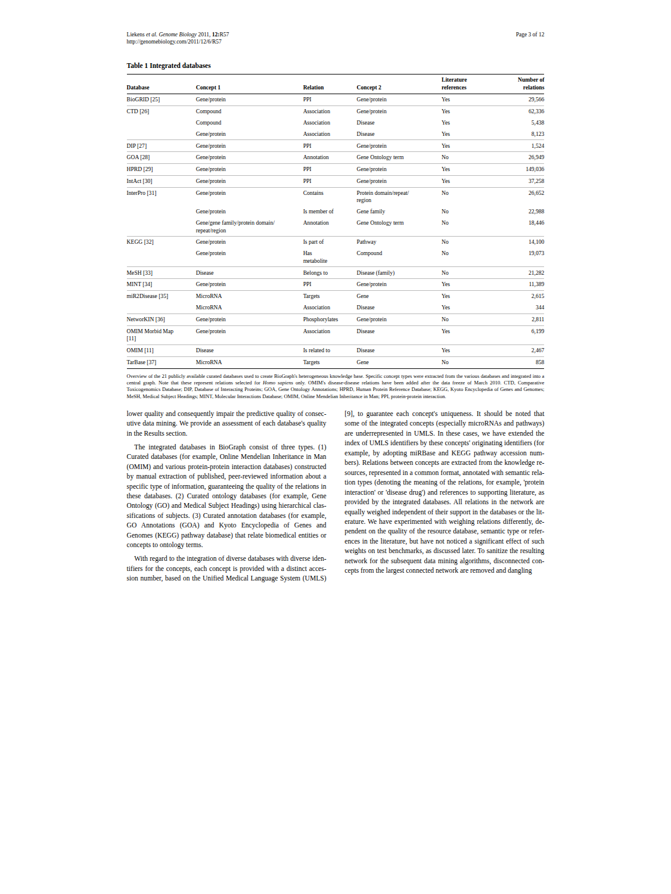Liekens et al. Genome Biology 2011, 12: R57
http://genomebiology.com/2011/12/6/R57
Page 3 of 12
Table 1 Integrated databases
| Database | Concept 1 | Relation | Concept 2 | Literature references | Number of relations |
| --- | --- | --- | --- | --- | --- |
| BioGRID [25] | Gene/protein | PPI | Gene/protein | Yes | 29,566 |
| CTD [26] | Compound | Association | Gene/protein | Yes | 62,336 |
| | Compound | Association | Disease | Yes | 5,438 |
| | Gene/protein | Association | Disease | Yes | 8,123 |
| DIP [27] | Gene/protein | PPI | Gene/protein | Yes | 1,524 |
| GOA [28] | Gene/protein | Annotation | Gene Ontology term | No | 26,949 |
| HPRD [29] | Gene/protein | PPI | Gene/protein | Yes | 149,036 |
| IntAct [30] | Gene/protein | PPI | Gene/protein | Yes | 37,258 |
| InterPro [31] | Gene/protein | Contains | Protein domain/repeat/ region | No | 26,652 |
| | Gene/protein | Is member of | Gene family | No | 22,988 |
| | Gene/gene family/protein domain/ repeat/region | Annotation | Gene Ontology term | No | 18,446 |
| KEGG [32] | Gene/protein | Is part of | Pathway | No | 14,100 |
| | Gene/protein | Has metabolite | Compound | No | 19,073 |
| MeSH [33] | Disease | Belongs to | Disease (family) | No | 21,282 |
| MINT [34] | Gene/protein | PPI | Gene/protein | Yes | 11,389 |
| miR2Disease [35] | MicroRNA | Targets | Gene | Yes | 2,615 |
| | MicroRNA | Association | Disease | Yes | 344 |
| NetworKIN [36] | Gene/protein | Phosphorylates | Gene/protein | No | 2,811 |
| OMIM Morbid Map [11] | Gene/protein | Association | Disease | Yes | 6,199 |
| OMIM [11] | Disease | Is related to | Disease | Yes | 2,467 |
| TarBase [37] | MicroRNA | Targets | Gene | No | 858 |
Overview of the 21 publicly available curated databases used to create BioGraph's heterogeneous knowledge base. Specific concept types were extracted from the various databases and integrated into a central graph. Note that these represent relations selected for Homo sapiens only. OMIM's disease-disease relations have been added after the data freeze of March 2010. CTD, Comparative Toxicogenomics Database; DIP, Database of Interacting Proteins; GOA, Gene Ontology Annotations; HPRD, Human Protein Reference Database; KEGG, Kyoto Encyclopedia of Genes and Genomes; MeSH, Medical Subject Headings; MINT, Molecular Interactions Database; OMIM, Online Mendelian Inheritance in Man; PPI, protein-protein interaction.
lower quality and consequently impair the predictive quality of consecutive data mining. We provide an assessment of each database's quality in the Results section.
The integrated databases in BioGraph consist of three types. (1) Curated databases (for example, Online Mendelian Inheritance in Man (OMIM) and various protein-protein interaction databases) constructed by manual extraction of published, peer-reviewed information about a specific type of information, guaranteeing the quality of the relations in these databases. (2) Curated ontology databases (for example, Gene Ontology (GO) and Medical Subject Headings) using hierarchical classifications of subjects. (3) Curated annotation databases (for example, GO Annotations (GOA) and Kyoto Encyclopedia of Genes and Genomes (KEGG) pathway database) that relate biomedical entities or concepts to ontology terms.
With regard to the integration of diverse databases with diverse identifiers for the concepts, each concept is provided with a distinct accession number, based on the Unified Medical Language System (UMLS) [9], to guarantee each concept's uniqueness. It should be noted that some of the integrated concepts (especially microRNAs and pathways) are underrepresented in UMLS. In these cases, we have extended the index of UMLS identifiers by these concepts' originating identifiers (for example, by adopting miRBase and KEGG pathway accession numbers). Relations between concepts are extracted from the knowledge resources, represented in a common format, annotated with semantic relation types (denoting the meaning of the relations, for example, 'protein interaction' or 'disease drug') and references to supporting literature, as provided by the integrated databases. All relations in the network are equally weighed independent of their support in the databases or the literature. We have experimented with weighing relations differently, dependent on the quality of the resource database, semantic type or references in the literature, but have not noticed a significant effect of such weights on test benchmarks, as discussed later. To sanitize the resulting network for the subsequent data mining algorithms, disconnected concepts from the largest connected network are removed and dangling